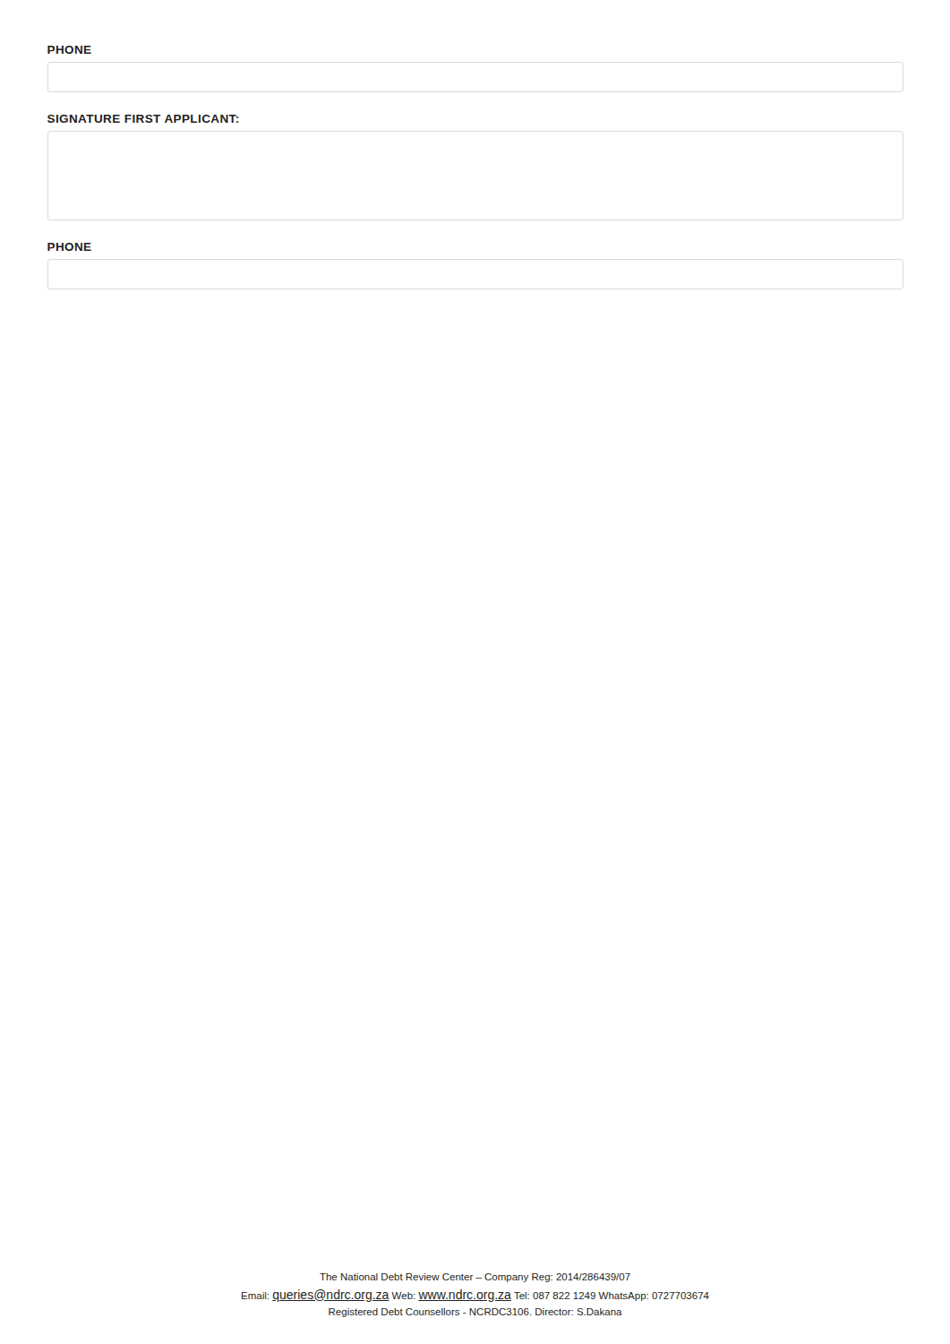Phone
Signature First Applicant:
Phone
The National Debt Review Center – Company Reg: 2014/286439/07
Email: queries@ndrc.org.za Web: www.ndrc.org.za Tel: 087 822 1249 WhatsApp: 0727703674
Registered Debt Counsellors - NCRDC3106. Director: S.Dakana